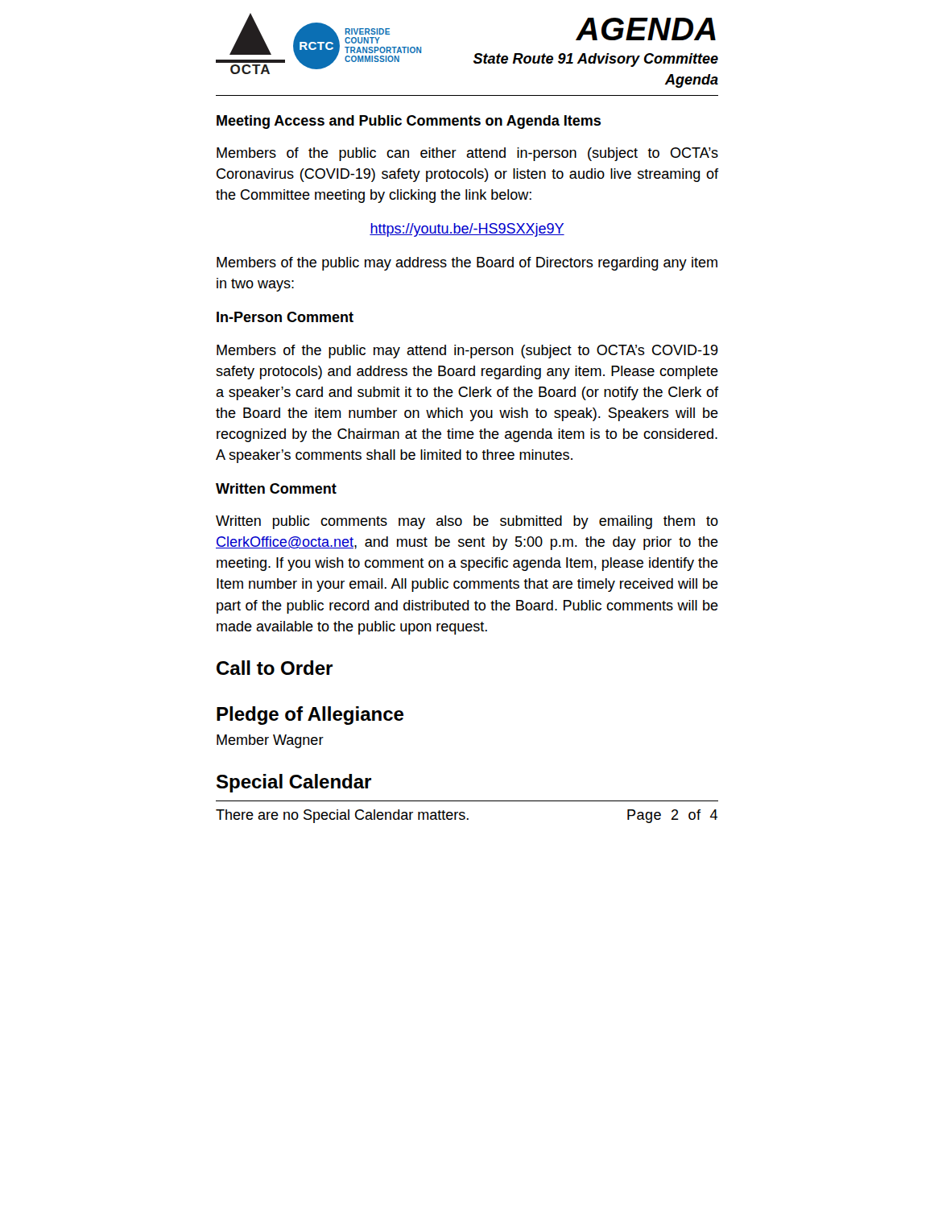OCTA
RCTC
Riverside
County
Transportation
Commission
AGENDA
State Route 91 Advisory Committee Agenda
Meeting Access and Public Comments on Agenda Items
Members of the public can either attend in-person (subject to OCTA’s Coronavirus (COVID-19) safety protocols) or listen to audio live streaming of the Committee meeting by clicking the link below:
https://youtu.be/-HS9SXXje9Y
Members of the public may address the Board of Directors regarding any item in two ways:
In-Person Comment
Members of the public may attend in-person (subject to OCTA’s COVID-19 safety protocols) and address the Board regarding any item. Please complete a speaker’s card and submit it to the Clerk of the Board (or notify the Clerk of the Board the item number on which you wish to speak). Speakers will be recognized by the Chairman at the time the agenda item is to be considered. A speaker’s comments shall be limited to three minutes.
Written Comment
Written public comments may also be submitted by emailing them to ClerkOffice@octa.net, and must be sent by 5:00 p.m. the day prior to the meeting. If you wish to comment on a specific agenda Item, please identify the Item number in your email. All public comments that are timely received will be part of the public record and distributed to the Board. Public comments will be made available to the public upon request.
Call to Order
Pledge of Allegiance
Member Wagner
Special Calendar
There are no Special Calendar matters.
Page 2 of 4